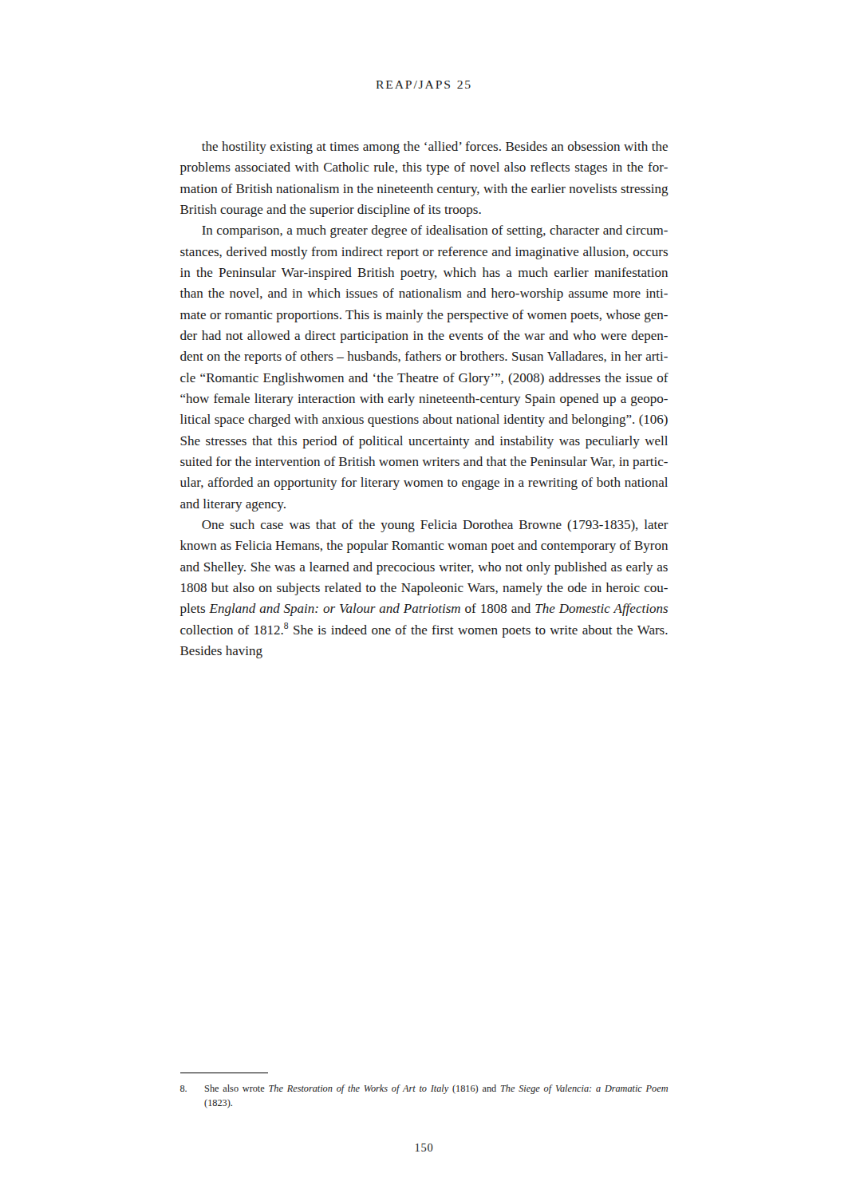REAP/JAPS 25
the hostility existing at times among the ‘allied’ forces. Besides an obsession with the problems associated with Catholic rule, this type of novel also reflects stages in the formation of British nationalism in the nineteenth century, with the earlier novelists stressing British courage and the superior discipline of its troops.
In comparison, a much greater degree of idealisation of setting, character and circumstances, derived mostly from indirect report or reference and imaginative allusion, occurs in the Peninsular War-inspired British poetry, which has a much earlier manifestation than the novel, and in which issues of nationalism and hero-worship assume more intimate or romantic proportions. This is mainly the perspective of women poets, whose gender had not allowed a direct participation in the events of the war and who were dependent on the reports of others – husbands, fathers or brothers. Susan Valladares, in her article “Romantic Englishwomen and ‘the Theatre of Glory’”, (2008) addresses the issue of “how female literary interaction with early nineteenth-century Spain opened up a geopolitical space charged with anxious questions about national identity and belonging”. (106) She stresses that this period of political uncertainty and instability was peculiarly well suited for the intervention of British women writers and that the Peninsular War, in particular, afforded an opportunity for literary women to engage in a rewriting of both national and literary agency.
One such case was that of the young Felicia Dorothea Browne (1793-1835), later known as Felicia Hemans, the popular Romantic woman poet and contemporary of Byron and Shelley. She was a learned and precocious writer, who not only published as early as 1808 but also on subjects related to the Napoleonic Wars, namely the ode in heroic couplets England and Spain: or Valour and Patriotism of 1808 and The Domestic Affections collection of 1812.8 She is indeed one of the first women poets to write about the Wars. Besides having
8. She also wrote The Restoration of the Works of Art to Italy (1816) and The Siege of Valencia: a Dramatic Poem (1823).
150